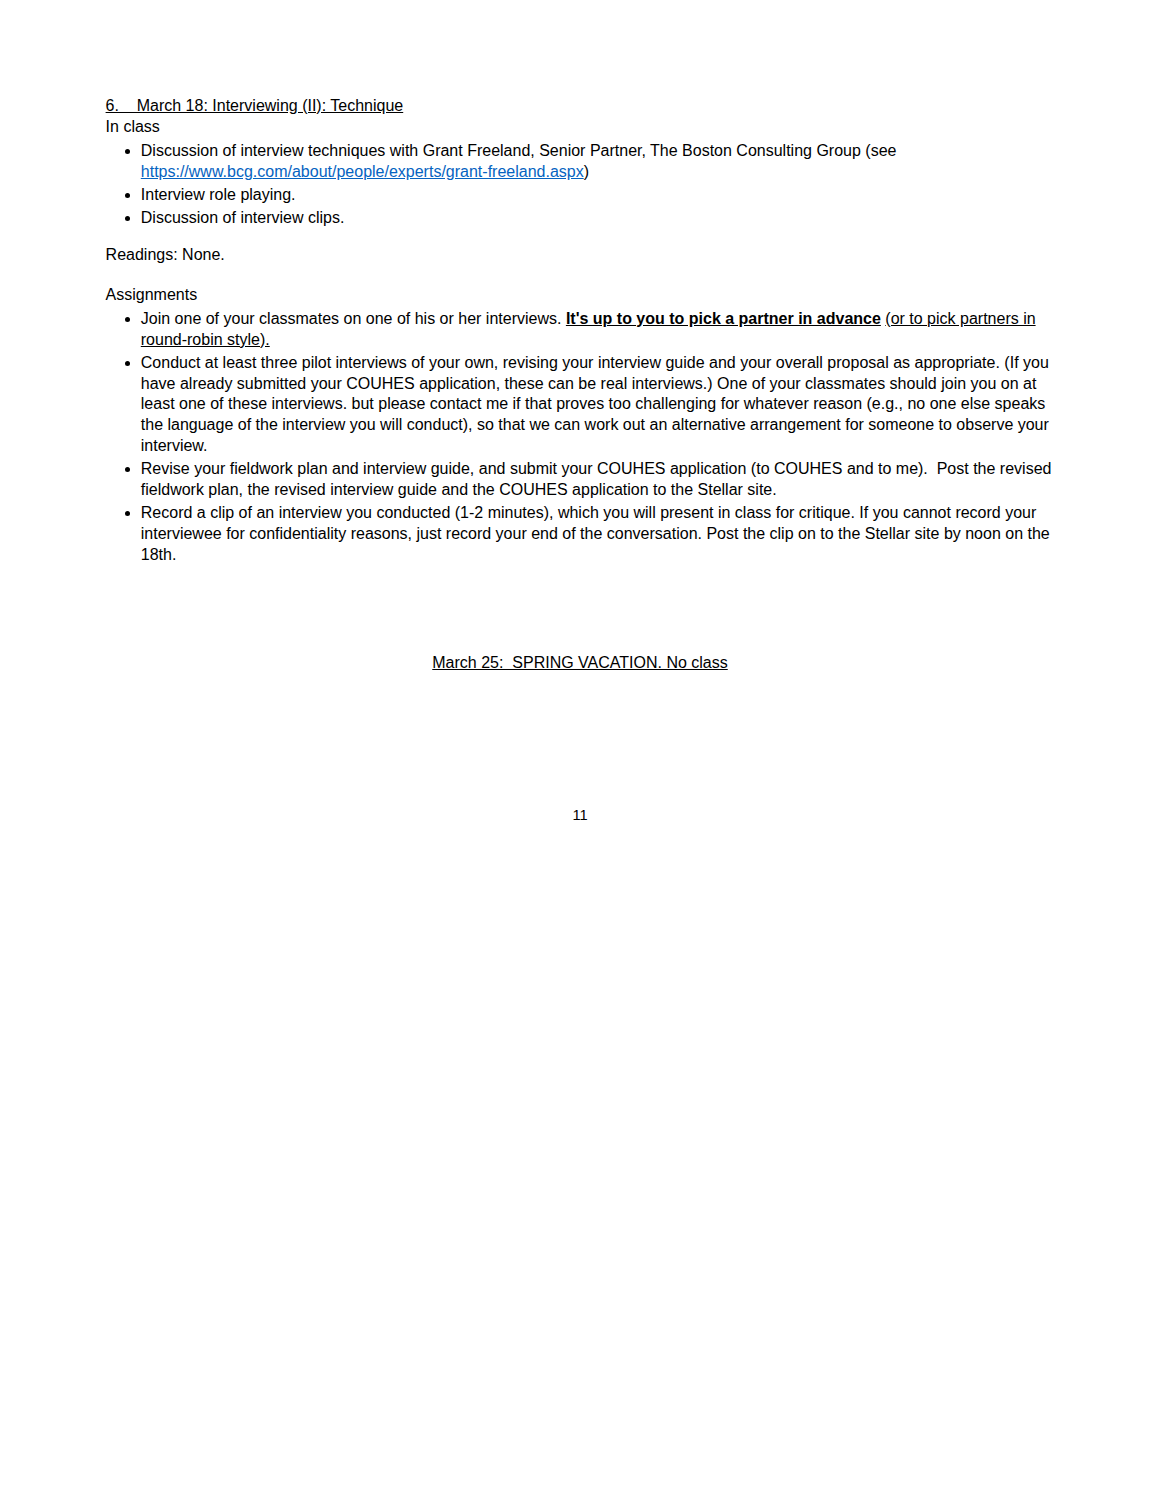6. March 18: Interviewing (II): Technique
In class
Discussion of interview techniques with Grant Freeland, Senior Partner, The Boston Consulting Group (see https://www.bcg.com/about/people/experts/grant-freeland.aspx)
Interview role playing.
Discussion of interview clips.
Readings: None.
Assignments
Join one of your classmates on one of his or her interviews. It's up to you to pick a partner in advance (or to pick partners in round-robin style).
Conduct at least three pilot interviews of your own, revising your interview guide and your overall proposal as appropriate. (If you have already submitted your COUHES application, these can be real interviews.) One of your classmates should join you on at least one of these interviews. but please contact me if that proves too challenging for whatever reason (e.g., no one else speaks the language of the interview you will conduct), so that we can work out an alternative arrangement for someone to observe your interview.
Revise your fieldwork plan and interview guide, and submit your COUHES application (to COUHES and to me). Post the revised fieldwork plan, the revised interview guide and the COUHES application to the Stellar site.
Record a clip of an interview you conducted (1-2 minutes), which you will present in class for critique. If you cannot record your interviewee for confidentiality reasons, just record your end of the conversation. Post the clip on to the Stellar site by noon on the 18th.
March 25: SPRING VACATION. No class
11